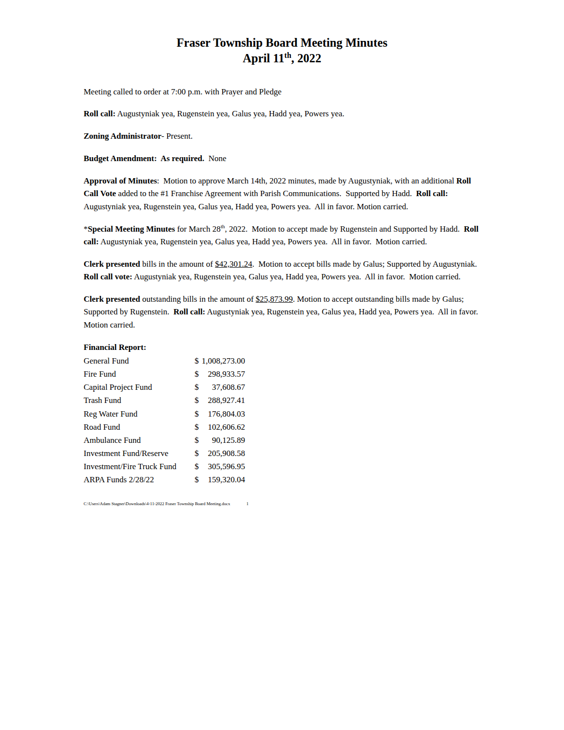Fraser Township Board Meeting Minutes April 11th, 2022
Meeting called to order at 7:00 p.m. with Prayer and Pledge
Roll call: Augustyniak yea, Rugenstein yea, Galus yea, Hadd yea, Powers yea.
Zoning Administrator- Present.
Budget Amendment: As required. None
Approval of Minutes: Motion to approve March 14th, 2022 minutes, made by Augustyniak, with an additional Roll Call Vote added to the #1 Franchise Agreement with Parish Communications. Supported by Hadd. Roll call: Augustyniak yea, Rugenstein yea, Galus yea, Hadd yea, Powers yea. All in favor. Motion carried.
*Special Meeting Minutes for March 28th, 2022. Motion to accept made by Rugenstein and Supported by Hadd. Roll call: Augustyniak yea, Rugenstein yea, Galus yea, Hadd yea, Powers yea. All in favor. Motion carried.
Clerk presented bills in the amount of $42,301.24. Motion to accept bills made by Galus; Supported by Augustyniak. Roll call vote: Augustyniak yea, Rugenstein yea, Galus yea, Hadd yea, Powers yea. All in favor. Motion carried.
Clerk presented outstanding bills in the amount of $25,873.99. Motion to accept outstanding bills made by Galus; Supported by Rugenstein. Roll call: Augustyniak yea, Rugenstein yea, Galus yea, Hadd yea, Powers yea. All in favor. Motion carried.
Financial Report:
| General Fund | $ | 1,008,273.00 |
| Fire Fund | $ | 298,933.57 |
| Capital Project Fund | $ | 37,608.67 |
| Trash Fund | $ | 288,927.41 |
| Reg Water Fund | $ | 176,804.03 |
| Road Fund | $ | 102,606.62 |
| Ambulance Fund | $ | 90,125.89 |
| Investment Fund/Reserve | $ | 205,908.58 |
| Investment/Fire Truck Fund | $ | 305,596.95 |
| ARPA Funds 2/28/22 | $ | 159,320.04 |
C:\Users\Adam Stagner\Downloads\4-11-2022 Fraser Township Board Meeting.docx 1